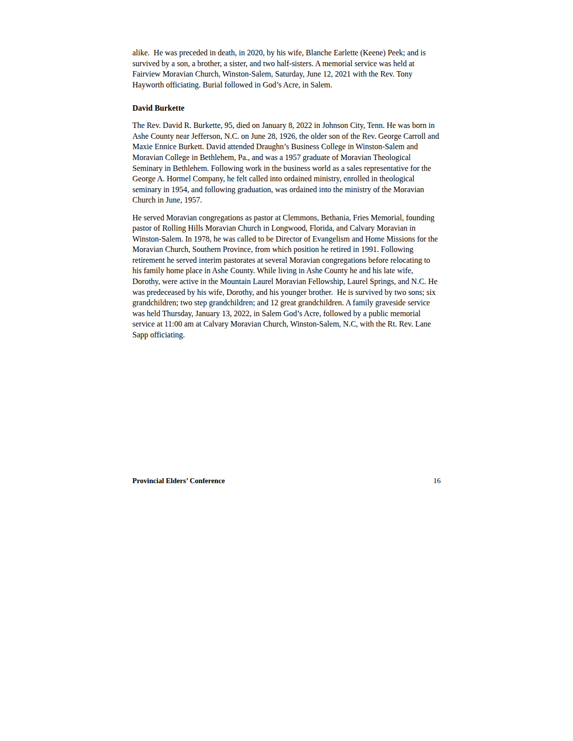alike. He was preceded in death, in 2020, by his wife, Blanche Earlette (Keene) Peek; and is survived by a son, a brother, a sister, and two half-sisters. A memorial service was held at Fairview Moravian Church, Winston-Salem, Saturday, June 12, 2021 with the Rev. Tony Hayworth officiating. Burial followed in God’s Acre, in Salem.
David Burkette
The Rev. David R. Burkette, 95, died on January 8, 2022 in Johnson City, Tenn. He was born in Ashe County near Jefferson, N.C. on June 28, 1926, the older son of the Rev. George Carroll and Maxie Ennice Burkett. David attended Draughn’s Business College in Winston-Salem and Moravian College in Bethlehem, Pa., and was a 1957 graduate of Moravian Theological Seminary in Bethlehem. Following work in the business world as a sales representative for the George A. Hormel Company, he felt called into ordained ministry, enrolled in theological seminary in 1954, and following graduation, was ordained into the ministry of the Moravian Church in June, 1957.
He served Moravian congregations as pastor at Clemmons, Bethania, Fries Memorial, founding pastor of Rolling Hills Moravian Church in Longwood, Florida, and Calvary Moravian in Winston-Salem. In 1978, he was called to be Director of Evangelism and Home Missions for the Moravian Church, Southern Province, from which position he retired in 1991. Following retirement he served interim pastorates at several Moravian congregations before relocating to his family home place in Ashe County. While living in Ashe County he and his late wife, Dorothy, were active in the Mountain Laurel Moravian Fellowship, Laurel Springs, and N.C. He was predeceased by his wife, Dorothy, and his younger brother. He is survived by two sons; six grandchildren; two step grandchildren; and 12 great grandchildren. A family graveside service was held Thursday, January 13, 2022, in Salem God’s Acre, followed by a public memorial service at 11:00 am at Calvary Moravian Church, Winston-Salem, N.C, with the Rt. Rev. Lane Sapp officiating.
Provincial Elders’ Conference 16